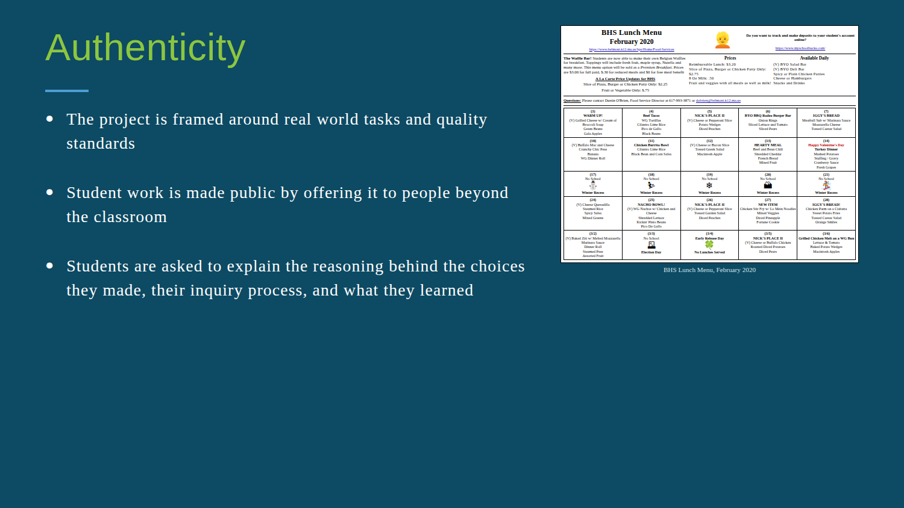Authenticity
The project is framed around real world tasks and quality standards
Student work is made public by offering it to people beyond the classroom
Students are asked to explain the reasoning behind the choices they made, their inquiry process, and what they learned
BHS Lunch Menu
February 2020
https://www.belmont.k12.ma.us/bps/Home/Food-Services
👱
Do you want to track and make deposits to your student's account online?
https://www.myschoolbucks.com/
The Waffle Bar! Students are now able to make their own Belgian Waffles for breakfast. Toppings will include fresh fruit, maple syrup, Nutella and many more. This menu option will be sold as a Premium Breakfast. Prices are $3.00 for full paid, $.30 for reduced meals and $0 for free meal benefit
A La Carte Price Updates for BHS
Slice of Pizza, Burger or Chicken Patty Only: $2.25
Fruit or Vegetable Only: $.75
Prices
Reimbursable Lunch: $3.20
Slice of Pizza, Burger or Chicken Patty Only: $2.75
8 Oz Milk: .50
Fruit and veggies with all meals as well as milk!
Available Daily
(V) BYO Salad Bar
(V) BYO Deli Bar
Spicy or Plain Chicken Patties
Cheese or Hamburgers
Snacks and Drinks
Questions: Please contact Dustin O'Brien, Food Service Director at 617-993-3871 or dobrien@belmont.k12.ma.us
| (3) WARM UP! (V) Grilled Cheese w/ Cream of Broccoli Soup Green Beans Gala Apples | (4) Beef Tacos WG Tortillas Cilantro Lime Rice Pico de Gallo Black Beans | (5) NICK'S PLACE II (V) Cheese or Pepperoni Slice Potato Wedges Diced Peaches | (6) BYO BBQ Rodeo Burger Bar Onion Rings Sliced Lettuce and Tomato Sliced Pears | (7) IGGY'S BREAD Meatball Sub w/ Marinara Sauce Mozzarella Cheese Tossed Caesar Salad |
| (10) (V) Buffalo Mac and Cheese Crunchy Chic Peas Banana WG Dinner Roll | (11) Chicken Burrito Bowl Cilantro Lime Rice Black Bean and Corn Salsa | (12) (V) Cheese or Bacon Slice Tossed Greek Salad Macintosh Apple | (13) HEARTY MEAL Beef and Bean Chili Shredded Cheddar French Bread Mixed Fruit | (14) Happy Valentine's Day Turkey Dinner Mashed Potatoes Stuffing / Gravy Cranberry Sauce Fresh Grapes |
| (17) No School ⛄ Winter Recess | (18) No School ⛷ Winter Recess | (19) No School ❄ Winter Recess | (20) No School 🏔 Winter Recess | (21) No School 🏂 Winter Recess |
| (24) (V) Cheese Quesadilla Steamed Rice Spicy Salsa Mixed Greens | (25) NACHO BOWL! (V) WG Nachos w/ Chicken and Cheese Shredded Lettuce Kickin' Pinto Beans Pico De Gallo | (26) NICK'S PLACE II (V) Cheese or Pepperoni Slice Tossed Garden Salad Diced Peaches | (27) NEW ITEM Chicken Stir Fry w/ Lo Mein Noodles Mixed Veggies Diced Pineapple Fortune Cookie | (28) IGGY'S BREAD! Chicken Parm on a Ciabatta Sweet Potato Fries Tossed Caesar Salad Orange Smiles |
| (3/2) (V) Baked Ziti w/ Melted Mozzarella Marinara Sauce Dinner Roll Steamed Peas Assorted Fruit | (3/3) No School 🗳 Election Day | (3/4) Early Release Day 🍀 No Lunches Served | (3/5) NICK'S PLACE II (V) Cheese or Buffalo Chicken Roasted Diced Potatoes Diced Pears | (3/6) Grilled Chicken Melt on a WG Bun Lettuce & Tomato Baked Potato Wedges Macintosh Apples |
BHS Lunch Menu, February 2020